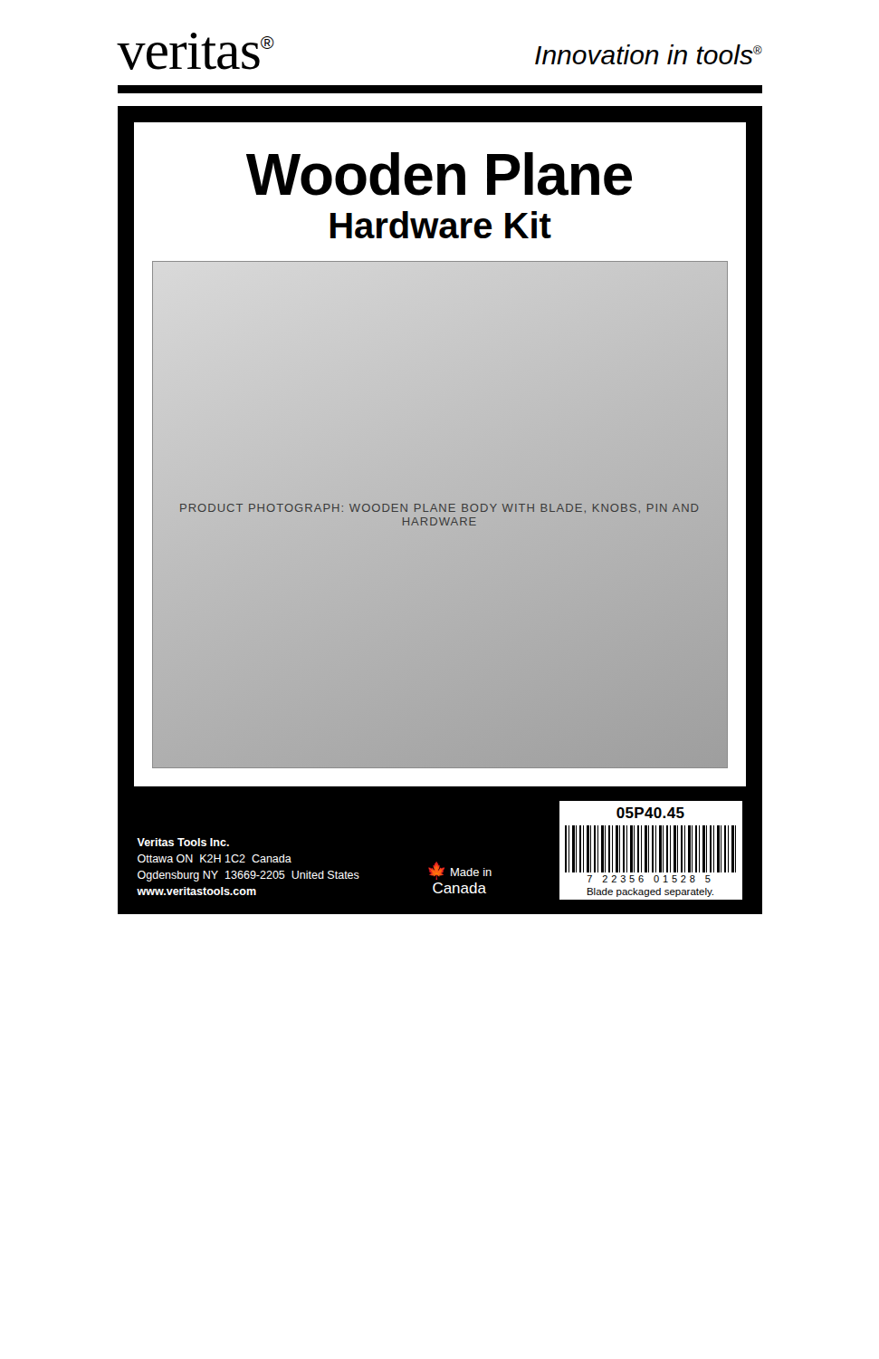veritas®
Innovation in tools®
Wooden Plane
Hardware Kit
Product photograph: wooden plane body with blade, knobs, pin and hardware
Veritas Tools Inc.
Ottawa ON K2H 1C2 Canada
Ogdensburg NY 13669-2205 United States
www.veritastools.com
🍁Made in Canada
05P40.45
7 22356 01528 5
Blade packaged separately.